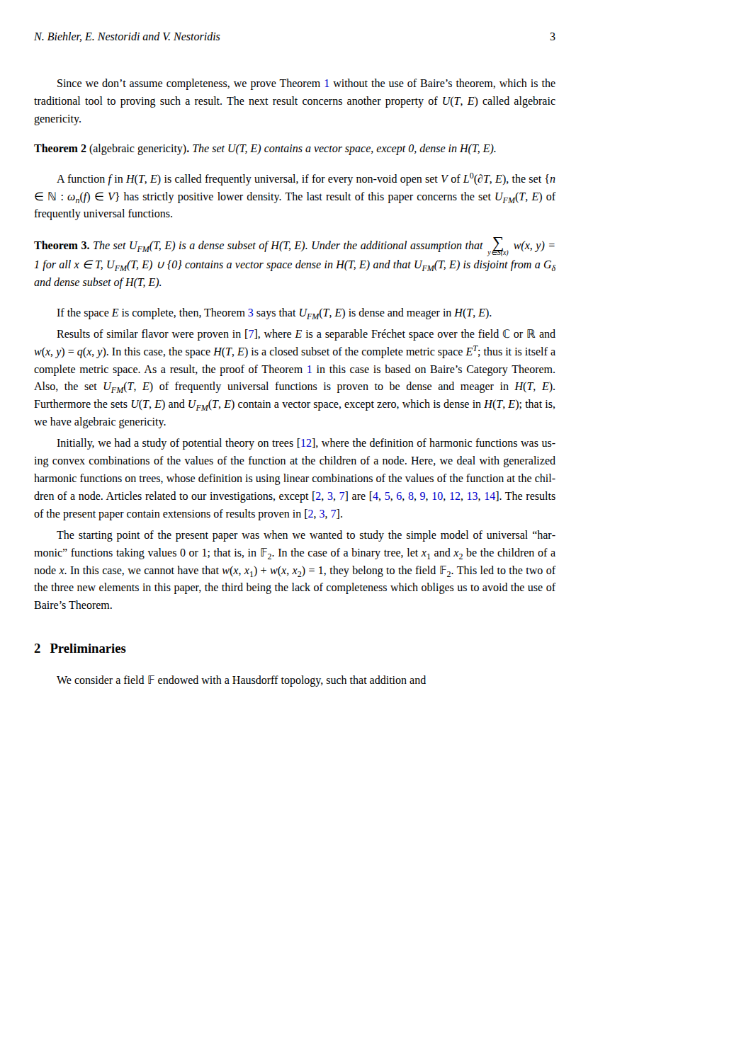N. Biehler, E. Nestoridi and V. Nestoridis 3
Since we don’t assume completeness, we prove Theorem 1 without the use of Baire’s theorem, which is the traditional tool to proving such a result. The next result concerns another property of U(T, E) called algebraic genericity.
Theorem 2 (algebraic genericity). The set U(T, E) contains a vector space, except 0, dense in H(T, E).
A function f in H(T, E) is called frequently universal, if for every non-void open set V of L0(∂T, E), the set {n ∈ ℕ : ωn(f) ∈ V} has strictly positive lower density. The last result of this paper concerns the set UFM(T, E) of frequently universal functions.
Theorem 3. The set UFM(T, E) is a dense subset of H(T, E). Under the additional assumption that ∑y∈S(x) w(x, y) = 1 for all x ∈ T, UFM(T, E) ∪ {0} contains a vector space dense in H(T, E) and that UFM(T, E) is disjoint from a Gδ and dense subset of H(T, E).
If the space E is complete, then, Theorem 3 says that UFM(T, E) is dense and meager in H(T, E).
Results of similar flavor were proven in [7], where E is a separable Fréchet space over the field ℂ or ℝ and w(x, y) = q(x, y). In this case, the space H(T, E) is a closed subset of the complete metric space ET; thus it is itself a complete metric space. As a result, the proof of Theorem 1 in this case is based on Baire’s Category Theorem. Also, the set UFM(T, E) of frequently universal functions is proven to be dense and meager in H(T, E). Furthermore the sets U(T, E) and UFM(T, E) contain a vector space, except zero, which is dense in H(T, E); that is, we have algebraic genericity.
Initially, we had a study of potential theory on trees [12], where the definition of harmonic functions was using convex combinations of the values of the function at the children of a node. Here, we deal with generalized harmonic functions on trees, whose definition is using linear combinations of the values of the function at the children of a node. Articles related to our investigations, except [2, 3, 7] are [4, 5, 6, 8, 9, 10, 12, 13, 14]. The results of the present paper contain extensions of results proven in [2, 3, 7].
The starting point of the present paper was when we wanted to study the simple model of universal “harmonic” functions taking values 0 or 1; that is, in 𝔽2. In the case of a binary tree, let x1 and x2 be the children of a node x. In this case, we cannot have that w(x, x1) + w(x, x2) = 1, they belong to the field 𝔽2. This led to the two of the three new elements in this paper, the third being the lack of completeness which obliges us to avoid the use of Baire’s Theorem.
2 Preliminaries
We consider a field 𝔽 endowed with a Hausdorff topology, such that addition and